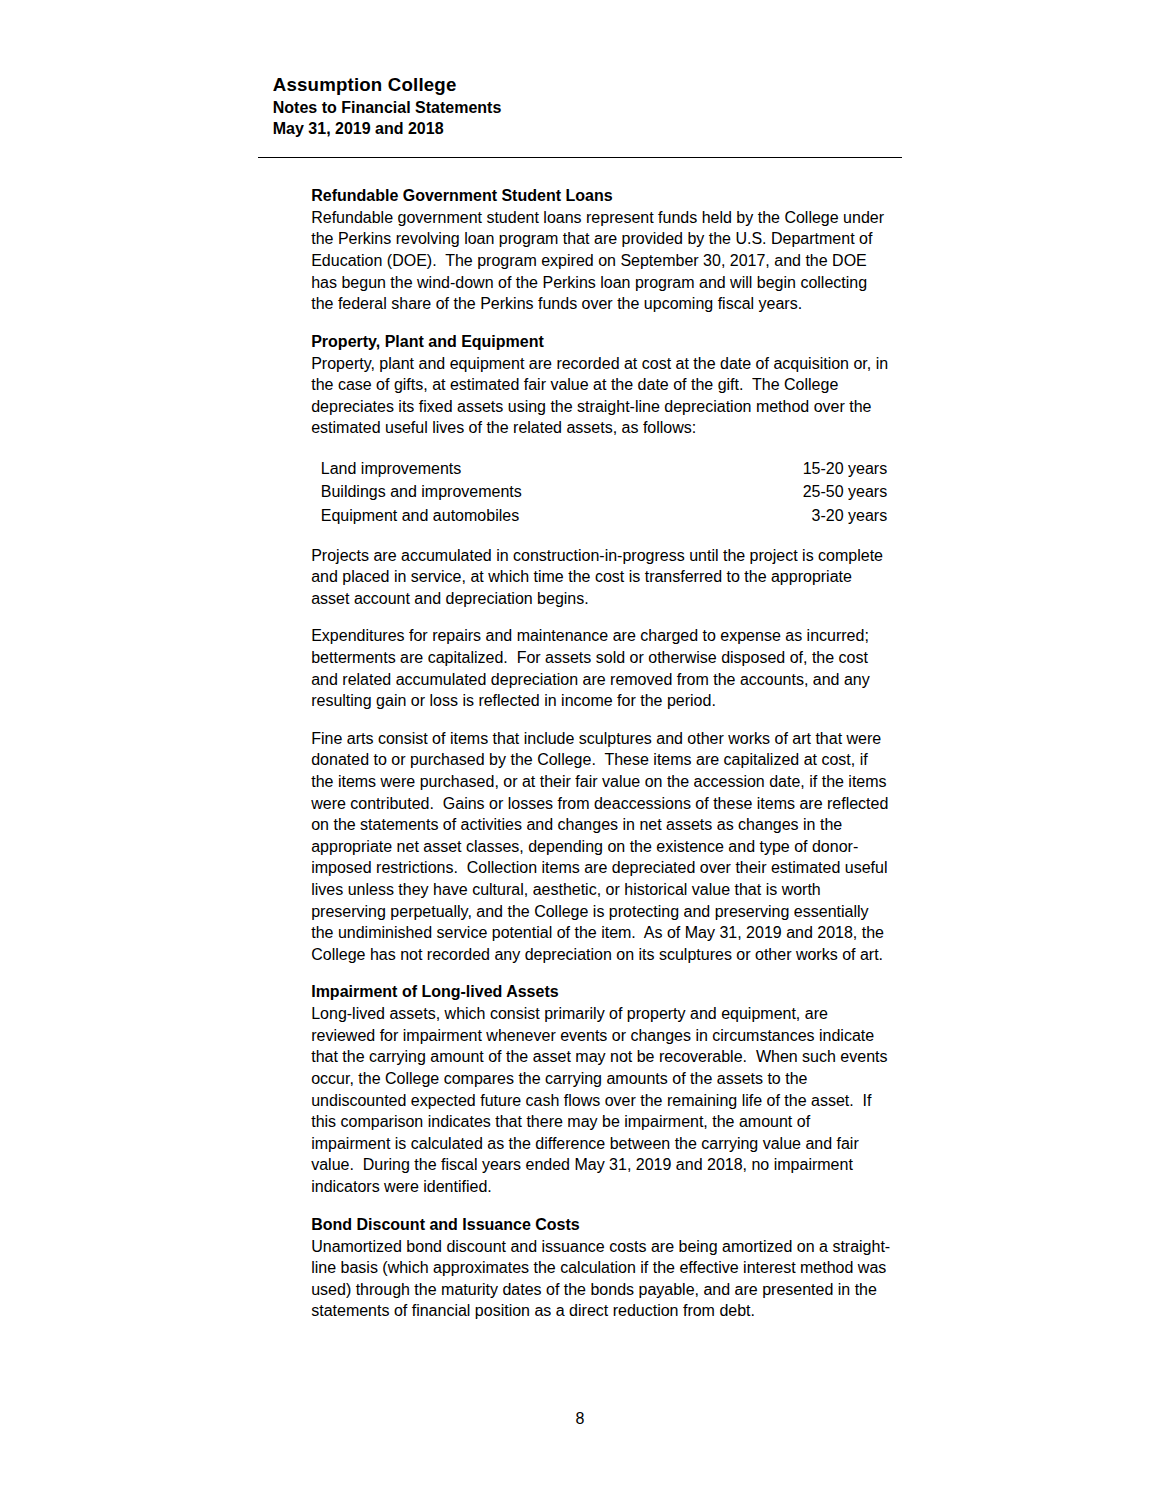Assumption College
Notes to Financial Statements
May 31, 2019 and 2018
Refundable Government Student Loans
Refundable government student loans represent funds held by the College under the Perkins revolving loan program that are provided by the U.S. Department of Education (DOE). The program expired on September 30, 2017, and the DOE has begun the wind-down of the Perkins loan program and will begin collecting the federal share of the Perkins funds over the upcoming fiscal years.
Property, Plant and Equipment
Property, plant and equipment are recorded at cost at the date of acquisition or, in the case of gifts, at estimated fair value at the date of the gift. The College depreciates its fixed assets using the straight-line depreciation method over the estimated useful lives of the related assets, as follows:
| Land improvements | 15-20 years |
| Buildings and improvements | 25-50 years |
| Equipment and automobiles | 3-20 years |
Projects are accumulated in construction-in-progress until the project is complete and placed in service, at which time the cost is transferred to the appropriate asset account and depreciation begins.
Expenditures for repairs and maintenance are charged to expense as incurred; betterments are capitalized. For assets sold or otherwise disposed of, the cost and related accumulated depreciation are removed from the accounts, and any resulting gain or loss is reflected in income for the period.
Fine arts consist of items that include sculptures and other works of art that were donated to or purchased by the College. These items are capitalized at cost, if the items were purchased, or at their fair value on the accession date, if the items were contributed. Gains or losses from deaccessions of these items are reflected on the statements of activities and changes in net assets as changes in the appropriate net asset classes, depending on the existence and type of donor-imposed restrictions. Collection items are depreciated over their estimated useful lives unless they have cultural, aesthetic, or historical value that is worth preserving perpetually, and the College is protecting and preserving essentially the undiminished service potential of the item. As of May 31, 2019 and 2018, the College has not recorded any depreciation on its sculptures or other works of art.
Impairment of Long-lived Assets
Long-lived assets, which consist primarily of property and equipment, are reviewed for impairment whenever events or changes in circumstances indicate that the carrying amount of the asset may not be recoverable. When such events occur, the College compares the carrying amounts of the assets to the undiscounted expected future cash flows over the remaining life of the asset. If this comparison indicates that there may be impairment, the amount of impairment is calculated as the difference between the carrying value and fair value. During the fiscal years ended May 31, 2019 and 2018, no impairment indicators were identified.
Bond Discount and Issuance Costs
Unamortized bond discount and issuance costs are being amortized on a straight-line basis (which approximates the calculation if the effective interest method was used) through the maturity dates of the bonds payable, and are presented in the statements of financial position as a direct reduction from debt.
8